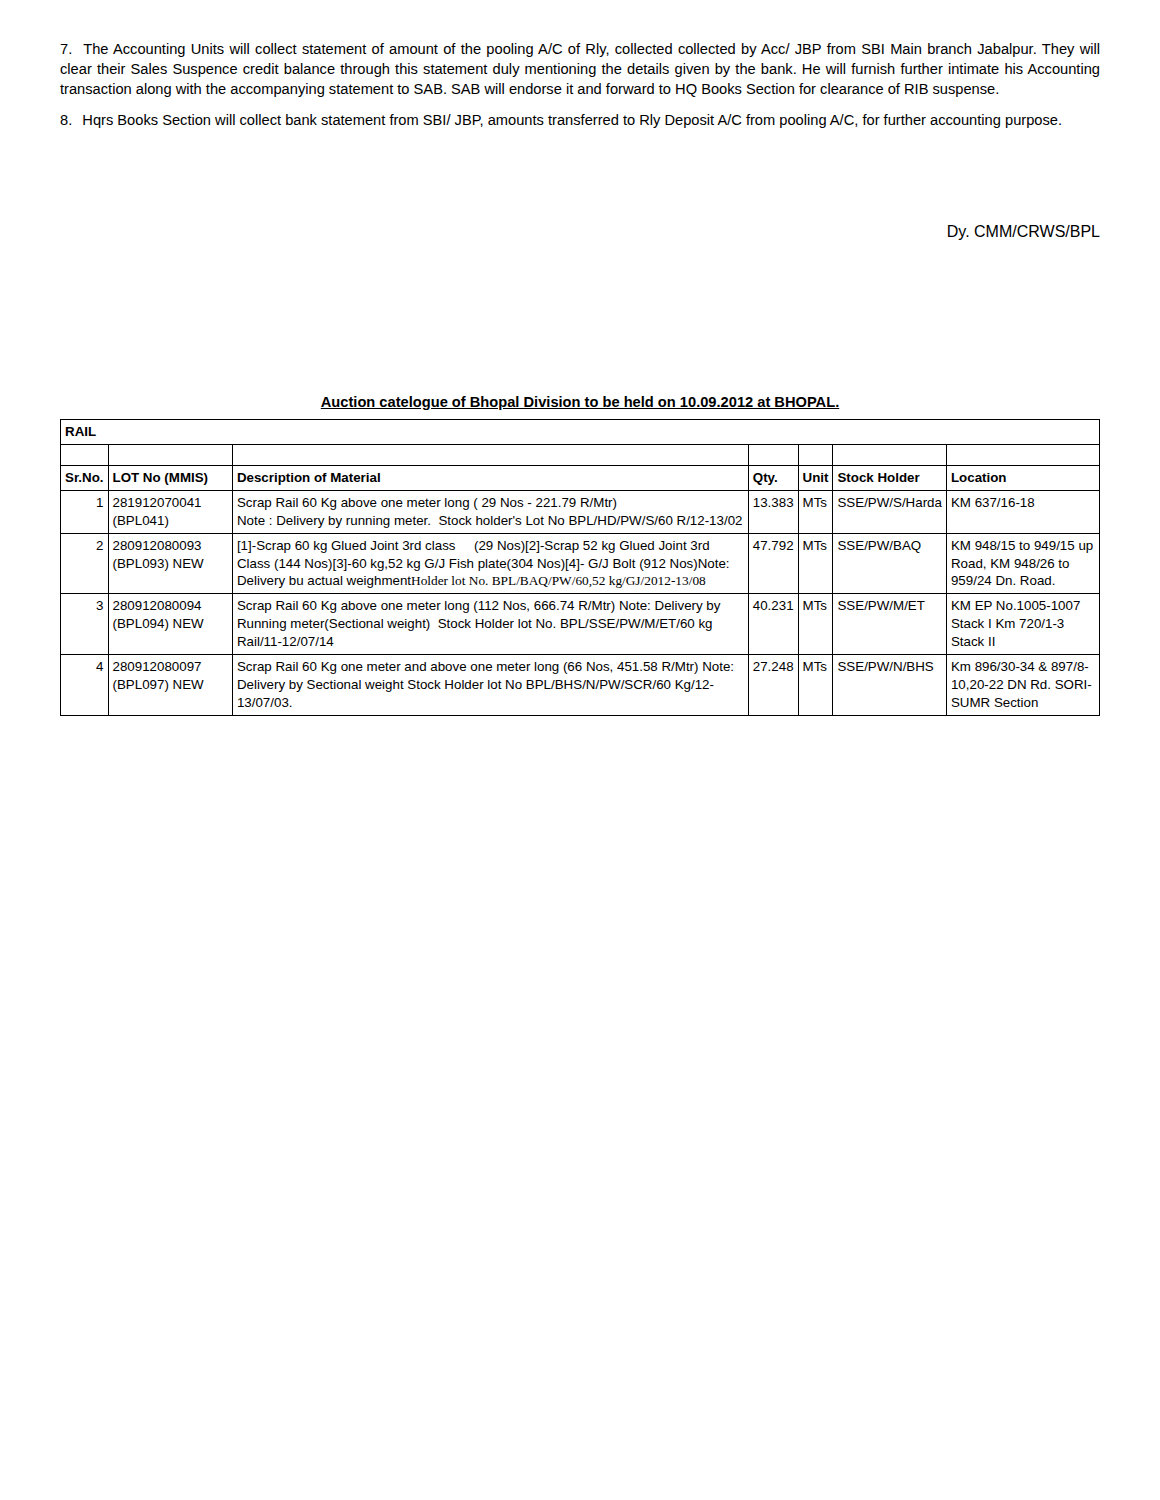7. The Accounting Units will collect statement of amount of the pooling A/C of Rly, collected collected by Acc/ JBP from SBI Main branch Jabalpur. They will clear their Sales Suspence credit balance through this statement duly mentioning the details given by the bank. He will furnish further intimate his Accounting transaction along with the accompanying statement to SAB. SAB will endorse it and forward to HQ Books Section for clearance of RIB suspense.
8. Hqrs Books Section will collect bank statement from SBI/ JBP, amounts transferred to Rly Deposit A/C from pooling A/C, for further accounting purpose.
Dy. CMM/CRWS/BPL
Auction catelogue of Bhopal Division to be held on 10.09.2012 at BHOPAL.
| RAIL |
| Sr.No. | LOT No (MMIS) | Description of Material | Qty. | Unit | Stock Holder | Location |
| 1 | 281912070041 (BPL041) | Scrap Rail 60 Kg above one meter long ( 29 Nos - 221.79 R/Mtr) Note : Delivery by running meter. Stock holder's Lot No BPL/HD/PW/S/60 R/12-13/02 | 13.383 | MTs | SSE/PW/S/Harda | KM 637/16-18 |
| 2 | 280912080093 (BPL093) NEW | [1]-Scrap 60 kg Glued Joint 3rd class (29 Nos)[2]-Scrap 52 kg Glued Joint 3rd Class (144 Nos)[3]-60 kg,52 kg G/J Fish plate(304 Nos)[4]- G/J Bolt (912 Nos)Note: Delivery bu actual weighment Holder lot No. BPL/BAQ/PW/60,52 kg/GJ/2012-13/08 | 47.792 | MTs | SSE/PW/BAQ | KM 948/15 to 949/15 up Road, KM 948/26 to 959/24 Dn. Road. |
| 3 | 280912080094 (BPL094) NEW | Scrap Rail 60 Kg above one meter long (112 Nos, 666.74 R/Mtr) Note: Delivery by Running meter(Sectional weight) Stock Holder lot No. BPL/SSE/PW/M/ET/60 kg Rail/11-12/07/14 | 40.231 | MTs | SSE/PW/M/ET | KM EP No.1005-1007 Stack I Km 720/1-3 Stack II |
| 4 | 280912080097 (BPL097) NEW | Scrap Rail 60 Kg one meter and above one meter long (66 Nos, 451.58 R/Mtr) Note: Delivery by Sectional weight Stock Holder lot No BPL/BHS/N/PW/SCR/60 Kg/12-13/07/03. | 27.248 | MTs | SSE/PW/N/BHS | Km 896/30-34 & 897/8-10,20-22 DN Rd. SORI-SUMR Section |